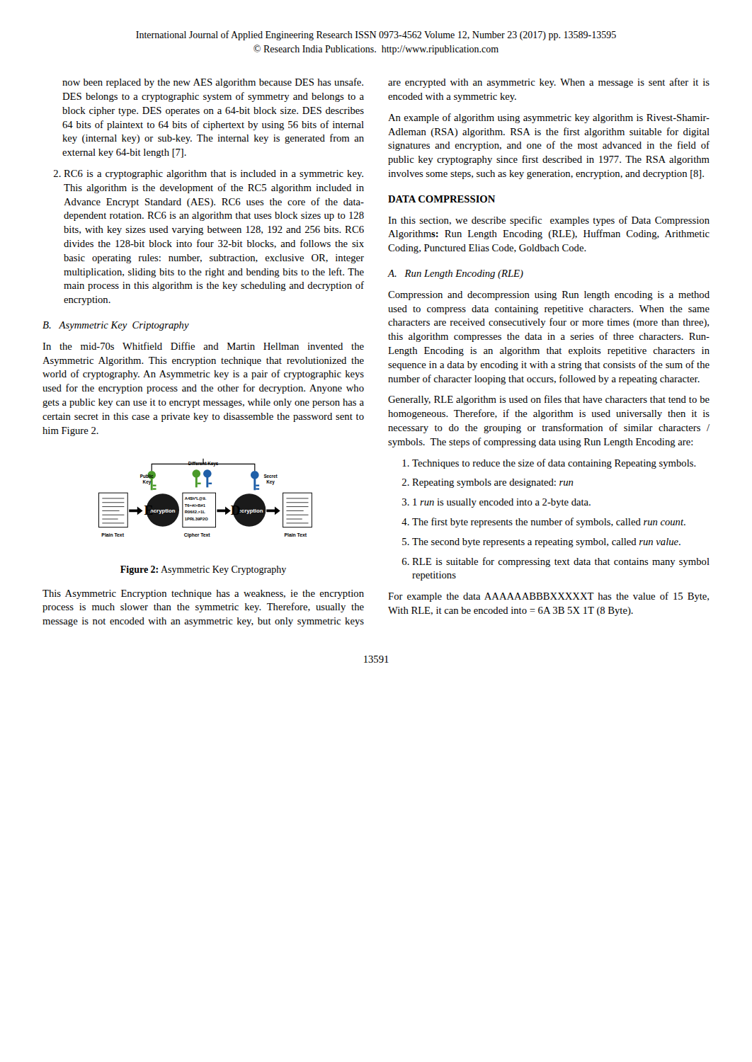International Journal of Applied Engineering Research ISSN 0973-4562 Volume 12, Number 23 (2017) pp. 13589-13595 © Research India Publications. http://www.ripublication.com
now been replaced by the new AES algorithm because DES has unsafe. DES belongs to a cryptographic system of symmetry and belongs to a block cipher type. DES operates on a 64-bit block size. DES describes 64 bits of plaintext to 64 bits of ciphertext by using 56 bits of internal key (internal key) or sub-key. The internal key is generated from an external key 64-bit length [7].
RC6 is a cryptographic algorithm that is included in a symmetric key. This algorithm is the development of the RC5 algorithm included in Advance Encrypt Standard (AES). RC6 uses the core of the data-dependent rotation. RC6 is an algorithm that uses block sizes up to 128 bits, with key sizes used varying between 128, 192 and 256 bits. RC6 divides the 128-bit block into four 32-bit blocks, and follows the six basic operating rules: number, subtraction, exclusive OR, integer multiplication, sliding bits to the right and bending bits to the left. The main process in this algorithm is the key scheduling and decryption of encryption.
B. Asymmetric Key Criptography
In the mid-70s Whitfield Diffie and Martin Hellman invented the Asymmetric Algorithm. This encryption technique that revolutionized the world of cryptography. An Asymmetric key is a pair of cryptographic keys used for the encryption process and the other for decryption. Anyone who gets a public key can use it to encrypt messages, while only one person has a certain secret in this case a private key to disassemble the password sent to him Figure 2.
Public Key Different Keys Secret Key ncryption E A4$h*L@9. T6=#/>B#1 R06/I2.>1L 1PRL39P2O ecryption D Plain Text Cipher Text Plain Text
Figure 2: Asymmetric Key Cryptography
This Asymmetric Encryption technique has a weakness, ie the encryption process is much slower than the symmetric key. Therefore, usually the message is not encoded with an asymmetric key, but only symmetric keys are encrypted with an asymmetric key. When a message is sent after it is encoded with a symmetric key.
An example of algorithm using asymmetric key algorithm is Rivest-Shamir-Adleman (RSA) algorithm. RSA is the first algorithm suitable for digital signatures and encryption, and one of the most advanced in the field of public key cryptography since first described in 1977. The RSA algorithm involves some steps, such as key generation, encryption, and decryption [8].
DATA COMPRESSION
In this section, we describe specific examples types of Data Compression Algorithms: Run Length Encoding (RLE), Huffman Coding, Arithmetic Coding, Punctured Elias Code, Goldbach Code.
A. Run Length Encoding (RLE)
Compression and decompression using Run length encoding is a method used to compress data containing repetitive characters. When the same characters are received consecutively four or more times (more than three), this algorithm compresses the data in a series of three characters. Run-Length Encoding is an algorithm that exploits repetitive characters in sequence in a data by encoding it with a string that consists of the sum of the number of character looping that occurs, followed by a repeating character.
Generally, RLE algorithm is used on files that have characters that tend to be homogeneous. Therefore, if the algorithm is used universally then it is necessary to do the grouping or transformation of similar characters / symbols. The steps of compressing data using Run Length Encoding are:
Techniques to reduce the size of data containing Repeating symbols.
Repeating symbols are designated: run
1 run is usually encoded into a 2-byte data.
The first byte represents the number of symbols, called run count.
The second byte represents a repeating symbol, called run value.
RLE is suitable for compressing text data that contains many symbol repetitions
For example the data AAAAAABBBXXXXXT has the value of 15 Byte, With RLE, it can be encoded into = 6A 3B 5X 1T (8 Byte).
13591